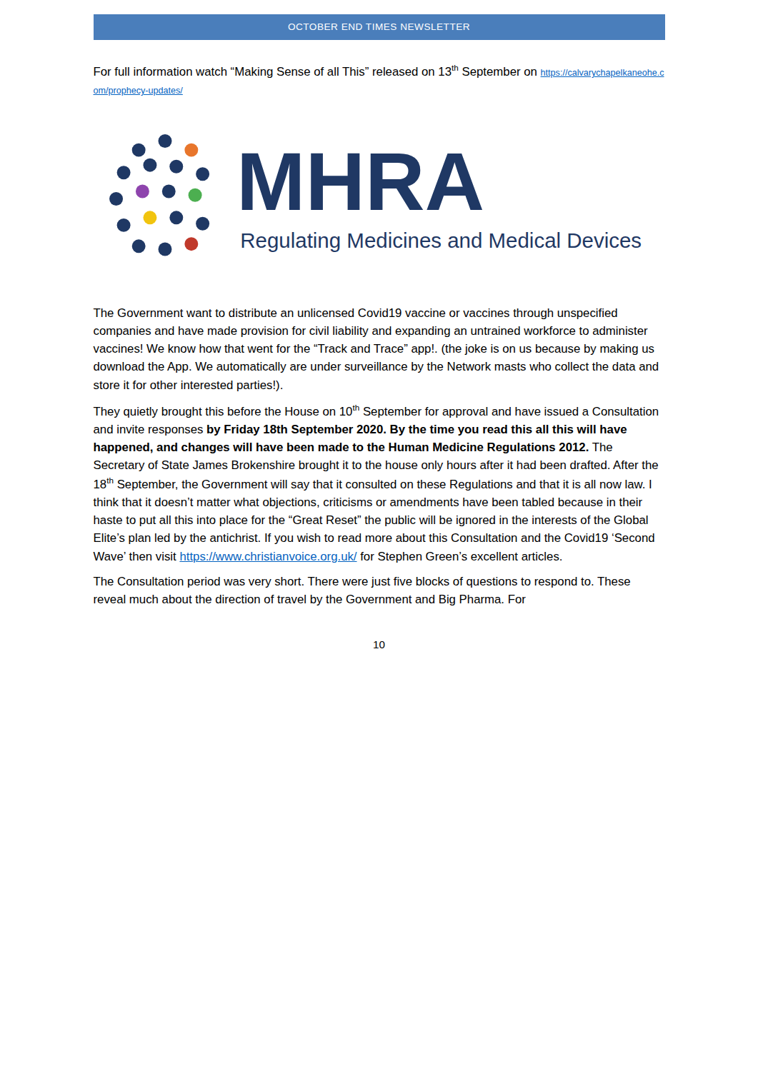OCTOBER END TIMES NEWSLETTER
For full information watch “Making Sense of all This” released on 13th September on https://calvarychapelkaneohe.com/prophecy-updates/
MHRA Regulating Medicines and Medical Devices
The Government want to distribute an unlicensed Covid19 vaccine or vaccines through unspecified companies and have made provision for civil liability and expanding an untrained workforce to administer vaccines! We know how that went for the “Track and Trace” app!. (the joke is on us because by making us download the App. We automatically are under surveillance by the Network masts who collect the data and store it for other interested parties!).
They quietly brought this before the House on 10th September for approval and have issued a Consultation and invite responses by Friday 18th September 2020. By the time you read this all this will have happened, and changes will have been made to the Human Medicine Regulations 2012. The Secretary of State James Brokenshire brought it to the house only hours after it had been drafted. After the 18th September, the Government will say that it consulted on these Regulations and that it is all now law. I think that it doesn’t matter what objections, criticisms or amendments have been tabled because in their haste to put all this into place for the “Great Reset” the public will be ignored in the interests of the Global Elite’s plan led by the antichrist. If you wish to read more about this Consultation and the Covid19 ‘Second Wave’ then visit https://www.christianvoice.org.uk/ for Stephen Green’s excellent articles.
The Consultation period was very short. There were just five blocks of questions to respond to. These reveal much about the direction of travel by the Government and Big Pharma. For
10